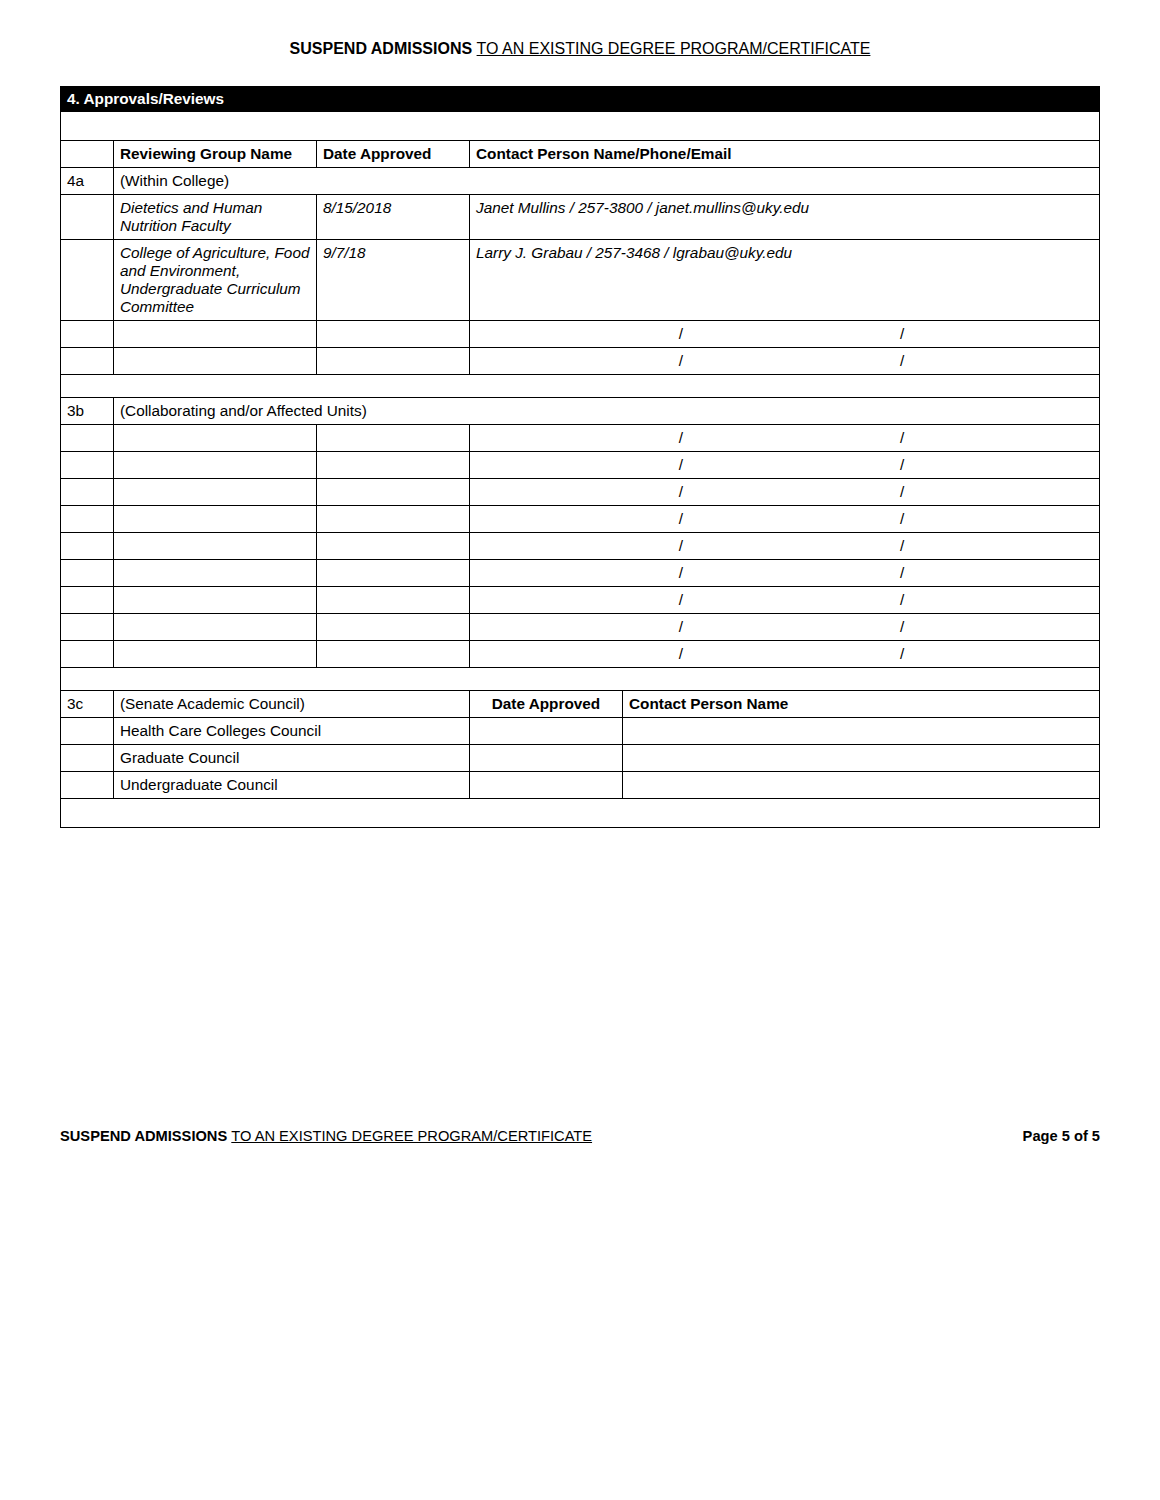SUSPEND ADMISSIONS TO AN EXISTING DEGREE PROGRAM/CERTIFICATE
| 4. Approvals/Reviews |
| | Reviewing Group Name | Date Approved | Contact Person Name/Phone/Email |
| 4a | (Within College) |
| | Dietetics and Human Nutrition Faculty | 8/15/2018 | Janet Mullins / 257-3800 / janet.mullins@uky.edu |
| | College of Agriculture, Food and Environment, Undergraduate Curriculum Committee | 9/7/18 | Larry J. Grabau / 257-3468 / lgrabau@uky.edu |
| | | | / / |
| | | | / / |
| 3b | (Collaborating and/or Affected Units) |
| | | | / / |
| | | | / / |
| | | | / / |
| | | | / / |
| | | | / / |
| | | | / / |
| | | | / / |
| | | | / / |
| | | | / / |
| 3c | (Senate Academic Council) | Date Approved | Contact Person Name |
| | Health Care Colleges Council | | |
| | Graduate Council | | |
| | Undergraduate Council | | |
SUSPEND ADMISSIONS TO AN EXISTING DEGREE PROGRAM/CERTIFICATE Page 5 of 5